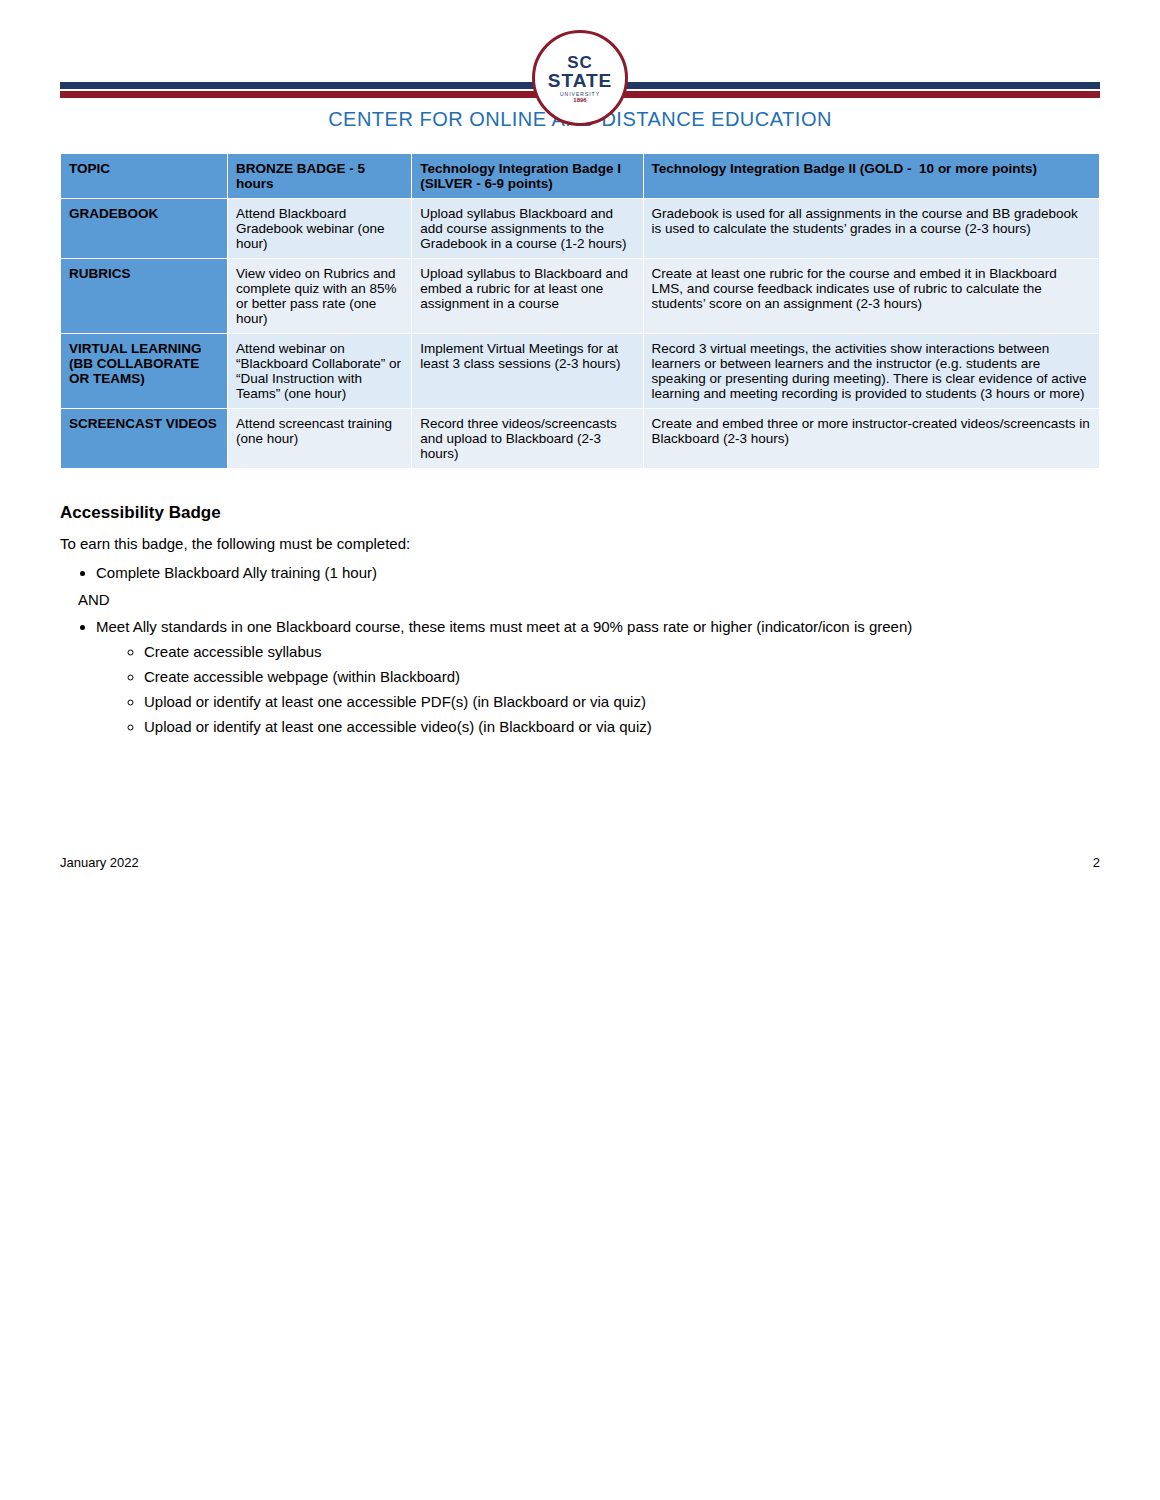SC STATE UNIVERSITY 1896
CENTER FOR ONLINE AND DISTANCE EDUCATION
| TOPIC | BRONZE BADGE - 5 hours | Technology Integration Badge I (SILVER - 6-9 points) | Technology Integration Badge II (GOLD - 10 or more points) |
| --- | --- | --- | --- |
| GRADEBOOK | Attend Blackboard Gradebook webinar (one hour) | Upload syllabus Blackboard and add course assignments to the Gradebook in a course (1-2 hours) | Gradebook is used for all assignments in the course and BB gradebook is used to calculate the students’ grades in a course (2-3 hours) |
| RUBRICS | View video on Rubrics and complete quiz with an 85% or better pass rate (one hour) | Upload syllabus to Blackboard and embed a rubric for at least one assignment in a course | Create at least one rubric for the course and embed it in Blackboard LMS, and course feedback indicates use of rubric to calculate the students’ score on an assignment (2-3 hours) |
| VIRTUAL LEARNING (BB COLLABORATE OR TEAMS) | Attend webinar on “Blackboard Collaborate” or “Dual Instruction with Teams” (one hour) | Implement Virtual Meetings for at least 3 class sessions (2-3 hours) | Record 3 virtual meetings, the activities show interactions between learners or between learners and the instructor (e.g. students are speaking or presenting during meeting). There is clear evidence of active learning and meeting recording is provided to students (3 hours or more) |
| SCREENCAST VIDEOS | Attend screencast training (one hour) | Record three videos/screencasts and upload to Blackboard (2-3 hours) | Create and embed three or more instructor-created videos/screencasts in Blackboard (2-3 hours) |
Accessibility Badge
To earn this badge, the following must be completed:
Complete Blackboard Ally training (1 hour)
AND
Meet Ally standards in one Blackboard course, these items must meet at a 90% pass rate or higher (indicator/icon is green)
Create accessible syllabus
Create accessible webpage (within Blackboard)
Upload or identify at least one accessible PDF(s) (in Blackboard or via quiz)
Upload or identify at least one accessible video(s) (in Blackboard or via quiz)
January 2022 2